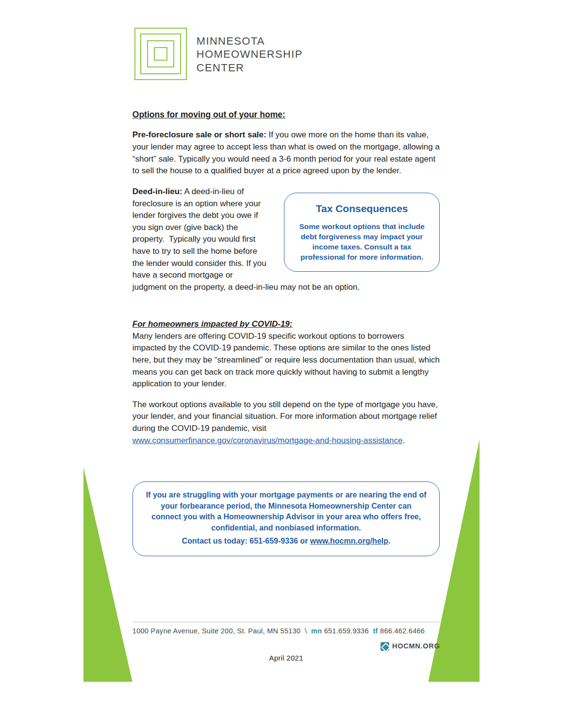Minnesota Homeownership Center
Options for moving out of your home:
Pre-foreclosure sale or short sale: If you owe more on the home than its value, your lender may agree to accept less than what is owed on the mortgage, allowing a “short” sale. Typically you would need a 3-6 month period for your real estate agent to sell the house to a qualified buyer at a price agreed upon by the lender.
Tax Consequences
Some workout options that include debt forgiveness may impact your income taxes. Consult a tax professional for more information.
Deed-in-lieu: A deed-in-lieu of foreclosure is an option where your lender forgives the debt you owe if you sign over (give back) the property. Typically you would first have to try to sell the home before the lender would consider this. If you have a second mortgage or judgment on the property, a deed-in-lieu may not be an option.
For homeowners impacted by COVID-19:
Many lenders are offering COVID-19 specific workout options to borrowers impacted by the COVID-19 pandemic. These options are similar to the ones listed here, but they may be “streamlined” or require less documentation than usual, which means you can get back on track more quickly without having to submit a lengthy application to your lender.
The workout options available to you still depend on the type of mortgage you have, your lender, and your financial situation. For more information about mortgage relief during the COVID-19 pandemic, visit www.consumerfinance.gov/coronavirus/mortgage-and-housing-assistance.
If you are struggling with your mortgage payments or are nearing the end of your forbearance period, the Minnesota Homeownership Center can connect you with a Homeownership Advisor in your area who offers free, confidential, and nonbiased information.
Contact us today: 651-659-9336 or www.hocmn.org/help.
1000 Payne Avenue, Suite 200, St. Paul, MN 55130 \ mn 651.659.9336 tf 866.462.6466 HOCMN.ORG
April 2021